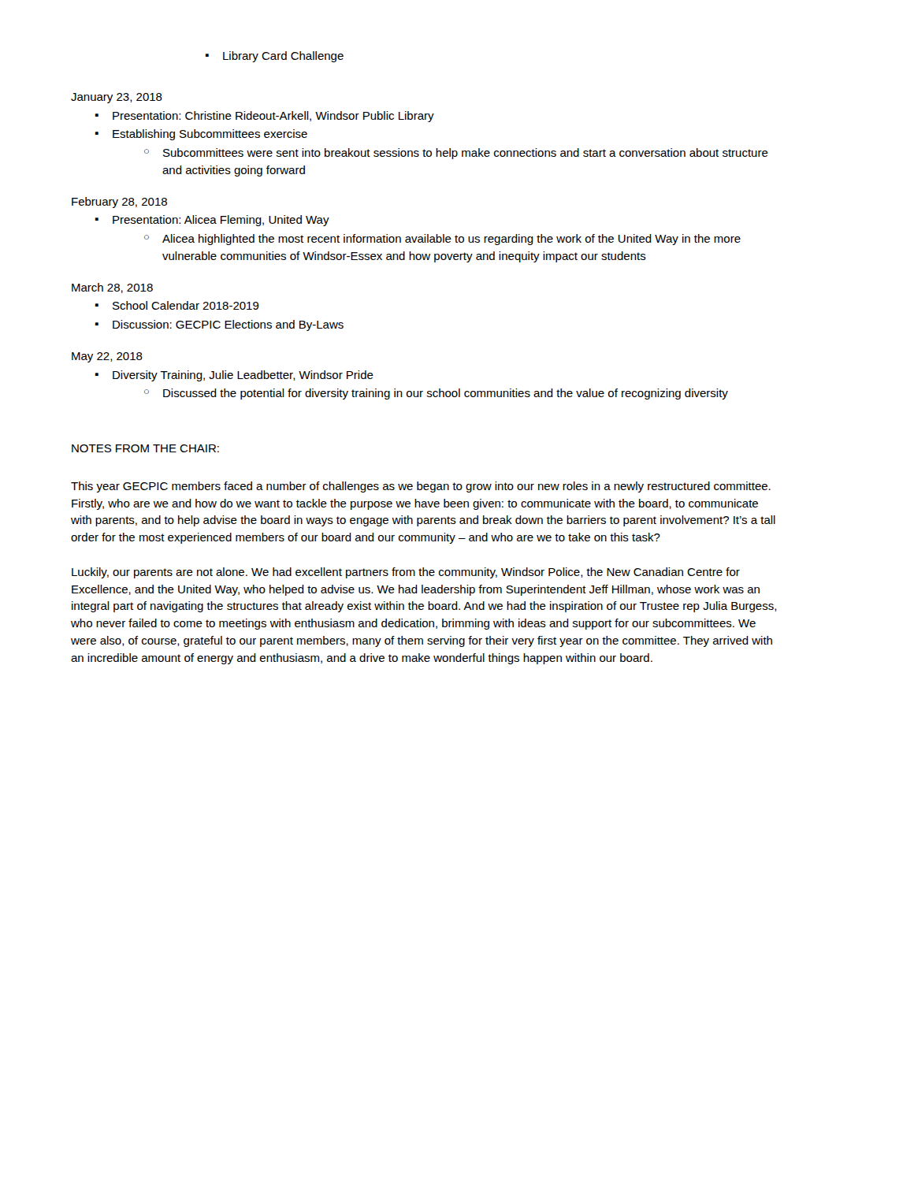Library Card Challenge
January 23, 2018
Presentation: Christine Rideout-Arkell, Windsor Public Library
Establishing Subcommittees exercise
Subcommittees were sent into breakout sessions to help make connections and start a conversation about structure and activities going forward
February 28, 2018
Presentation: Alicea Fleming, United Way
Alicea highlighted the most recent information available to us regarding the work of the United Way in the more vulnerable communities of Windsor-Essex and how poverty and inequity impact our students
March 28, 2018
School Calendar 2018-2019
Discussion: GECPIC Elections and By-Laws
May 22, 2018
Diversity Training, Julie Leadbetter, Windsor Pride
Discussed the potential for diversity training in our school communities and the value of recognizing diversity
NOTES FROM THE CHAIR:
This year GECPIC members faced a number of challenges as we began to grow into our new roles in a newly restructured committee. Firstly, who are we and how do we want to tackle the purpose we have been given: to communicate with the board, to communicate with parents, and to help advise the board in ways to engage with parents and break down the barriers to parent involvement? It’s a tall order for the most experienced members of our board and our community – and who are we to take on this task?
Luckily, our parents are not alone. We had excellent partners from the community, Windsor Police, the New Canadian Centre for Excellence, and the United Way, who helped to advise us. We had leadership from Superintendent Jeff Hillman, whose work was an integral part of navigating the structures that already exist within the board. And we had the inspiration of our Trustee rep Julia Burgess, who never failed to come to meetings with enthusiasm and dedication, brimming with ideas and support for our subcommittees. We were also, of course, grateful to our parent members, many of them serving for their very first year on the committee. They arrived with an incredible amount of energy and enthusiasm, and a drive to make wonderful things happen within our board.